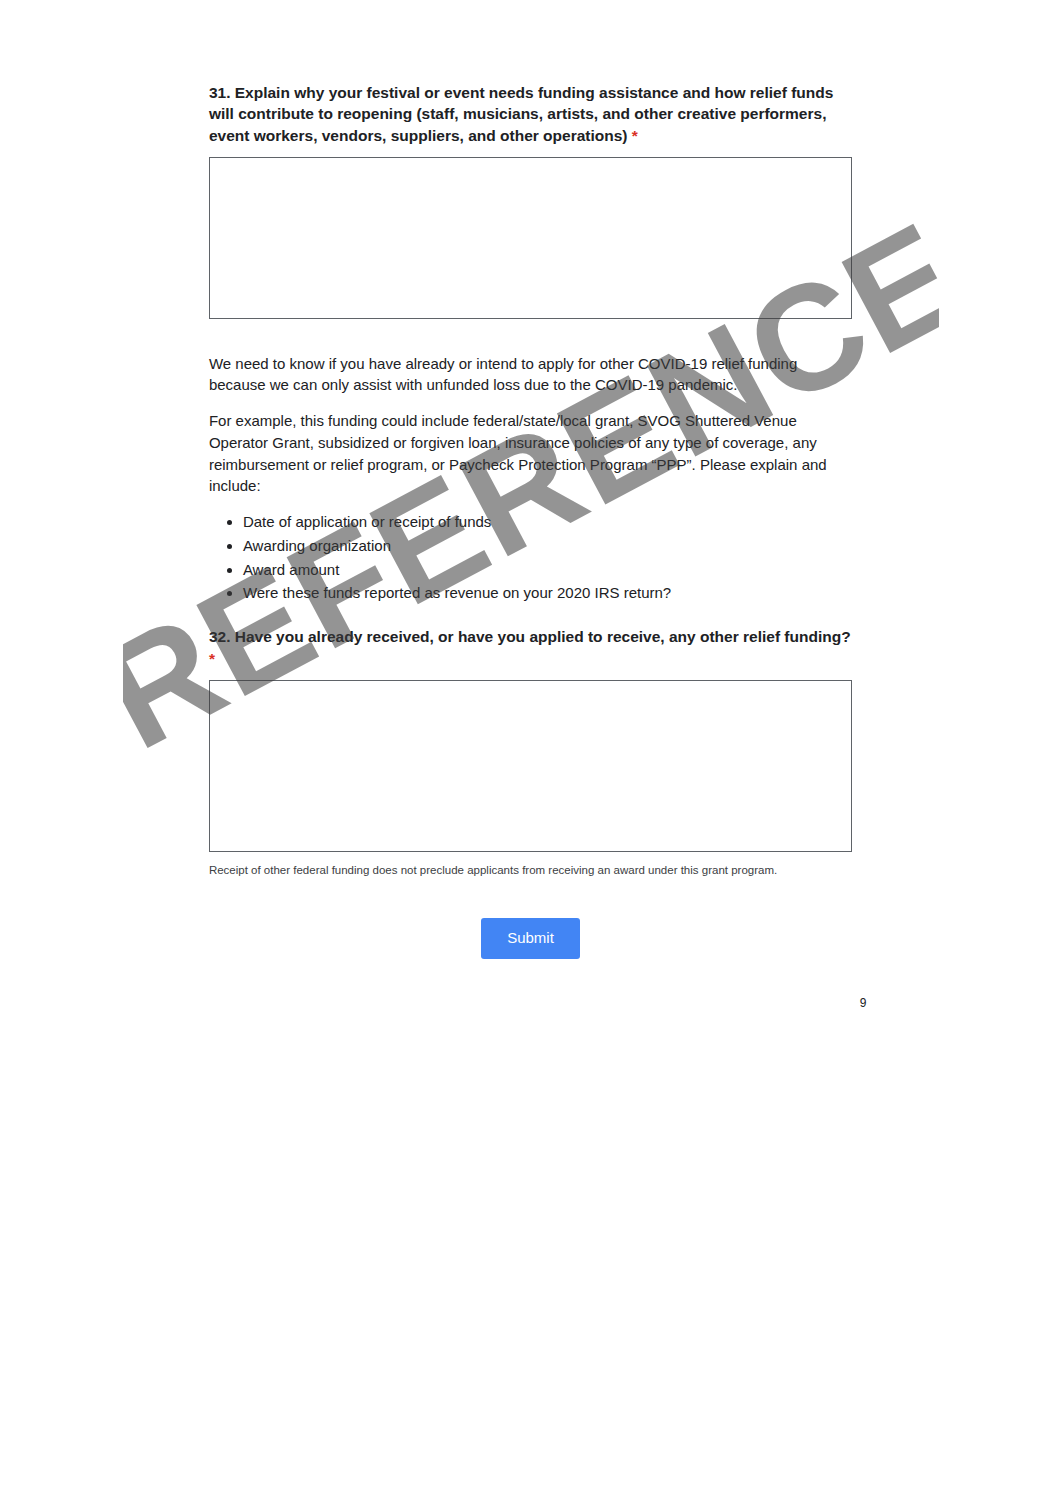REFERENCE
31. Explain why your festival or event needs funding assistance and how relief funds will contribute to reopening (staff, musicians, artists, and other creative performers, event workers, vendors, suppliers, and other operations) *
We need to know if you have already or intend to apply for other COVID-19 relief funding because we can only assist with unfunded loss due to the COVID-19 pandemic.
For example, this funding could include federal/state/local grant, SVOG Shuttered Venue Operator Grant, subsidized or forgiven loan, insurance policies of any type of coverage, any reimbursement or relief program, or Paycheck Protection Program “PPP”. Please explain and include:
Date of application or receipt of funds
Awarding organization
Award amount
Were these funds reported as revenue on your 2020 IRS return?
32. Have you already received, or have you applied to receive, any other relief funding? *
Receipt of other federal funding does not preclude applicants from receiving an award under this grant program.
Submit
9